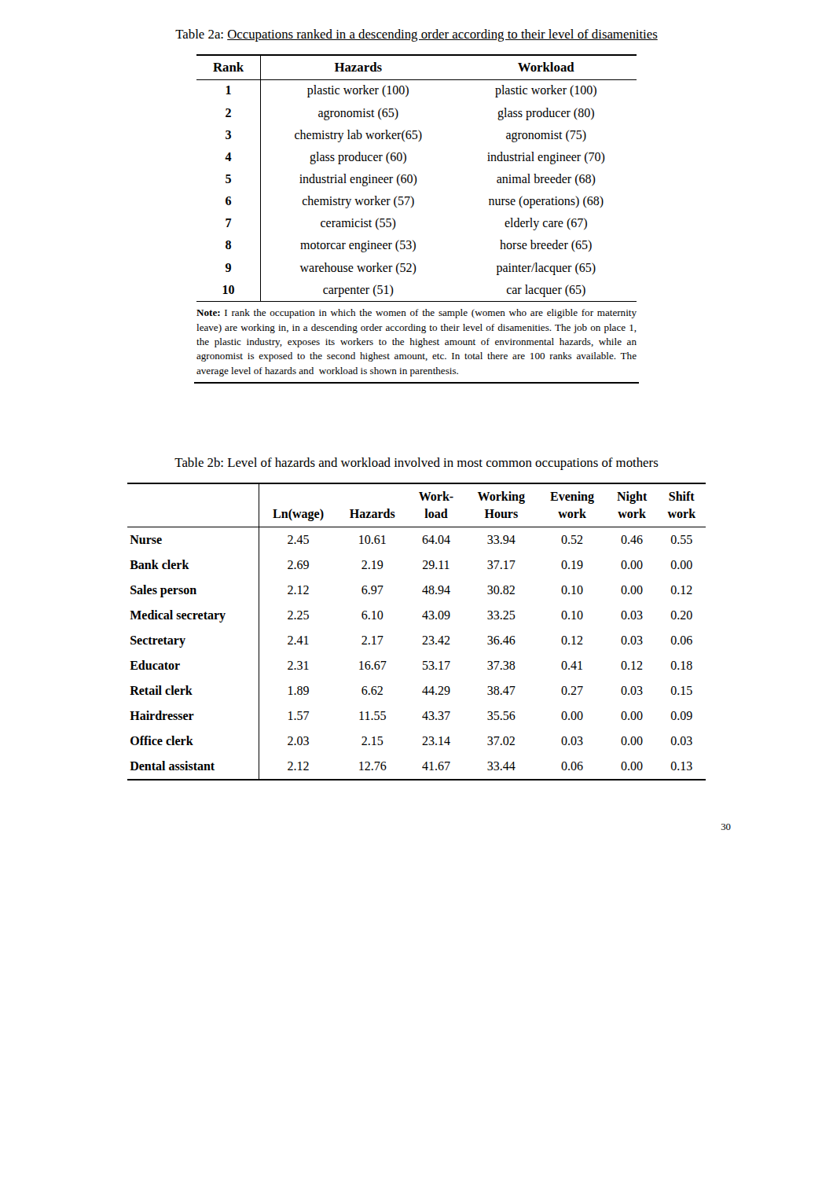Table 2a: Occupations ranked in a descending order according to their level of disamenities
| Rank | Hazards | Workload |
| --- | --- | --- |
| 1 | plastic worker (100) | plastic worker (100) |
| 2 | agronomist (65) | glass producer (80) |
| 3 | chemistry lab worker(65) | agronomist (75) |
| 4 | glass producer (60) | industrial engineer (70) |
| 5 | industrial engineer (60) | animal breeder (68) |
| 6 | chemistry worker (57) | nurse (operations) (68) |
| 7 | ceramicist (55) | elderly care (67) |
| 8 | motorcar engineer (53) | horse breeder (65) |
| 9 | warehouse worker (52) | painter/lacquer (65) |
| 10 | carpenter (51) | car lacquer (65) |
Note: I rank the occupation in which the women of the sample (women who are eligible for maternity leave) are working in, in a descending order according to their level of disamenities. The job on place 1, the plastic industry, exposes its workers to the highest amount of environmental hazards, while an agronomist is exposed to the second highest amount, etc. In total there are 100 ranks available. The average level of hazards and workload is shown in parenthesis.
Table 2b: Level of hazards and workload involved in most common occupations of mothers
| | Ln(wage) | Hazards | Work- load | Working Hours | Evening work | Night work | Shift work |
| --- | --- | --- | --- | --- | --- | --- | --- |
| Nurse | 2.45 | 10.61 | 64.04 | 33.94 | 0.52 | 0.46 | 0.55 |
| Bank clerk | 2.69 | 2.19 | 29.11 | 37.17 | 0.19 | 0.00 | 0.00 |
| Sales person | 2.12 | 6.97 | 48.94 | 30.82 | 0.10 | 0.00 | 0.12 |
| Medical secretary | 2.25 | 6.10 | 43.09 | 33.25 | 0.10 | 0.03 | 0.20 |
| Sectretary | 2.41 | 2.17 | 23.42 | 36.46 | 0.12 | 0.03 | 0.06 |
| Educator | 2.31 | 16.67 | 53.17 | 37.38 | 0.41 | 0.12 | 0.18 |
| Retail clerk | 1.89 | 6.62 | 44.29 | 38.47 | 0.27 | 0.03 | 0.15 |
| Hairdresser | 1.57 | 11.55 | 43.37 | 35.56 | 0.00 | 0.00 | 0.09 |
| Office clerk | 2.03 | 2.15 | 23.14 | 37.02 | 0.03 | 0.00 | 0.03 |
| Dental assistant | 2.12 | 12.76 | 41.67 | 33.44 | 0.06 | 0.00 | 0.13 |
30